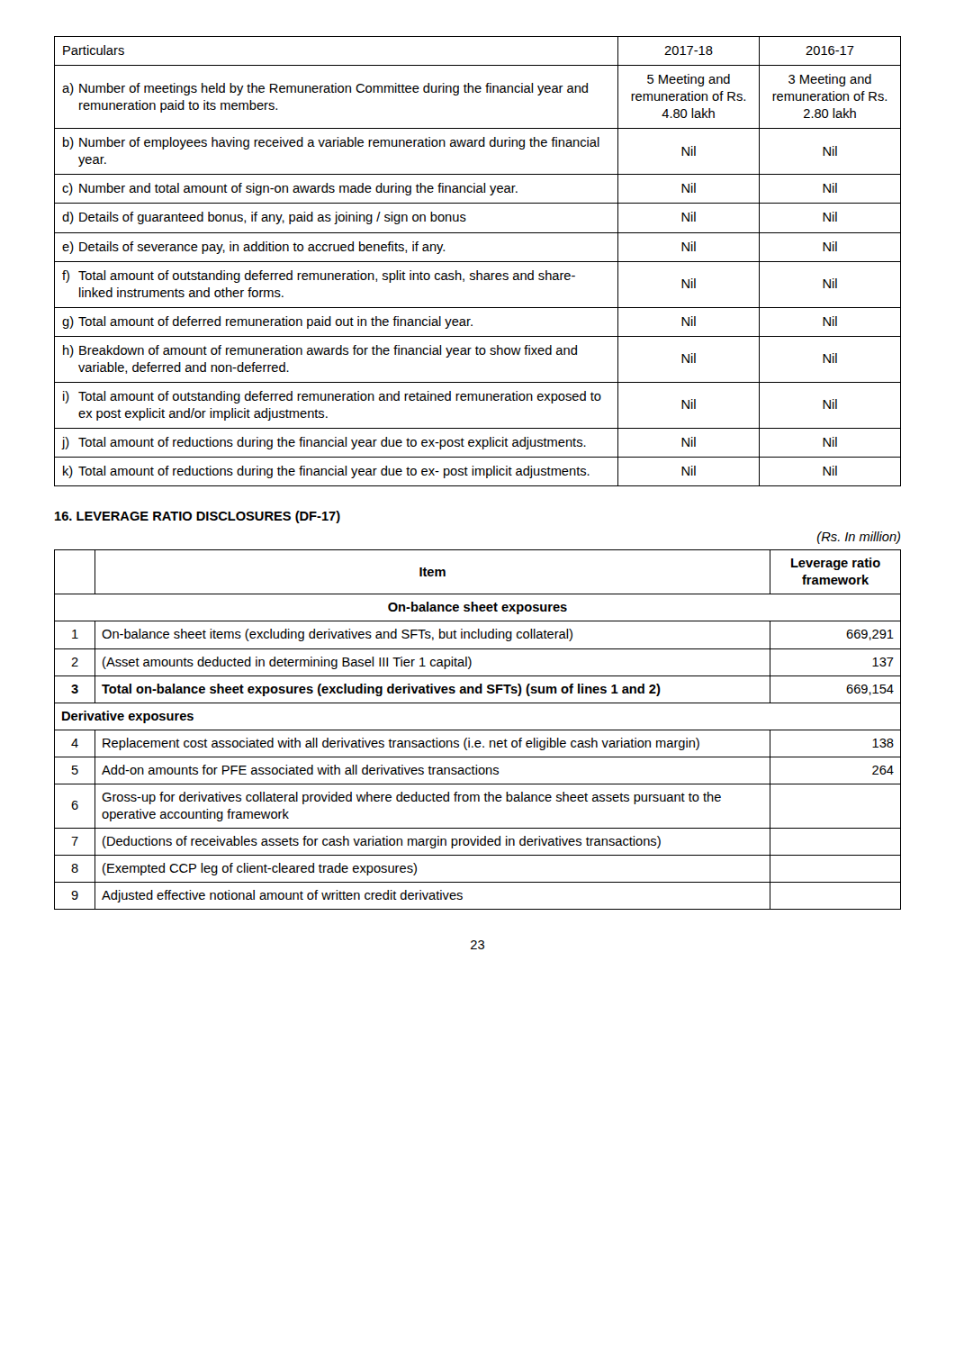| Particulars | 2017-18 | 2016-17 |
| a) Number of meetings held by the Remuneration Committee during the financial year and remuneration paid to its members. | 5 Meeting and remuneration of Rs. 4.80 lakh | 3 Meeting and remuneration of Rs. 2.80 lakh |
| b) Number of employees having received a variable remuneration award during the financial year. | Nil | Nil |
| c) Number and total amount of sign-on awards made during the financial year. | Nil | Nil |
| d) Details of guaranteed bonus, if any, paid as joining / sign on bonus | Nil | Nil |
| e) Details of severance pay, in addition to accrued benefits, if any. | Nil | Nil |
| f) Total amount of outstanding deferred remuneration, split into cash, shares and share-linked instruments and other forms. | Nil | Nil |
| g) Total amount of deferred remuneration paid out in the financial year. | Nil | Nil |
| h) Breakdown of amount of remuneration awards for the financial year to show fixed and variable, deferred and non-deferred. | Nil | Nil |
| i) Total amount of outstanding deferred remuneration and retained remuneration exposed to ex post explicit and/or implicit adjustments. | Nil | Nil |
| j) Total amount of reductions during the financial year due to ex-post explicit adjustments. | Nil | Nil |
| k) Total amount of reductions during the financial year due to ex- post implicit adjustments. | Nil | Nil |
16. LEVERAGE RATIO DISCLOSURES (DF-17)
(Rs. In million)
| | Item | Leverage ratio framework |
| On-balance sheet exposures |
| 1 | On-balance sheet items (excluding derivatives and SFTs, but including collateral) | 669,291 |
| 2 | (Asset amounts deducted in determining Basel III Tier 1 capital) | 137 |
| 3 | Total on-balance sheet exposures (excluding derivatives and SFTs) (sum of lines 1 and 2) | 669,154 |
| Derivative exposures |
| 4 | Replacement cost associated with all derivatives transactions (i.e. net of eligible cash variation margin) | 138 |
| 5 | Add-on amounts for PFE associated with all derivatives transactions | 264 |
| 6 | Gross-up for derivatives collateral provided where deducted from the balance sheet assets pursuant to the operative accounting framework | |
| 7 | (Deductions of receivables assets for cash variation margin provided in derivatives transactions) | |
| 8 | (Exempted CCP leg of client-cleared trade exposures) | |
| 9 | Adjusted effective notional amount of written credit derivatives | |
23